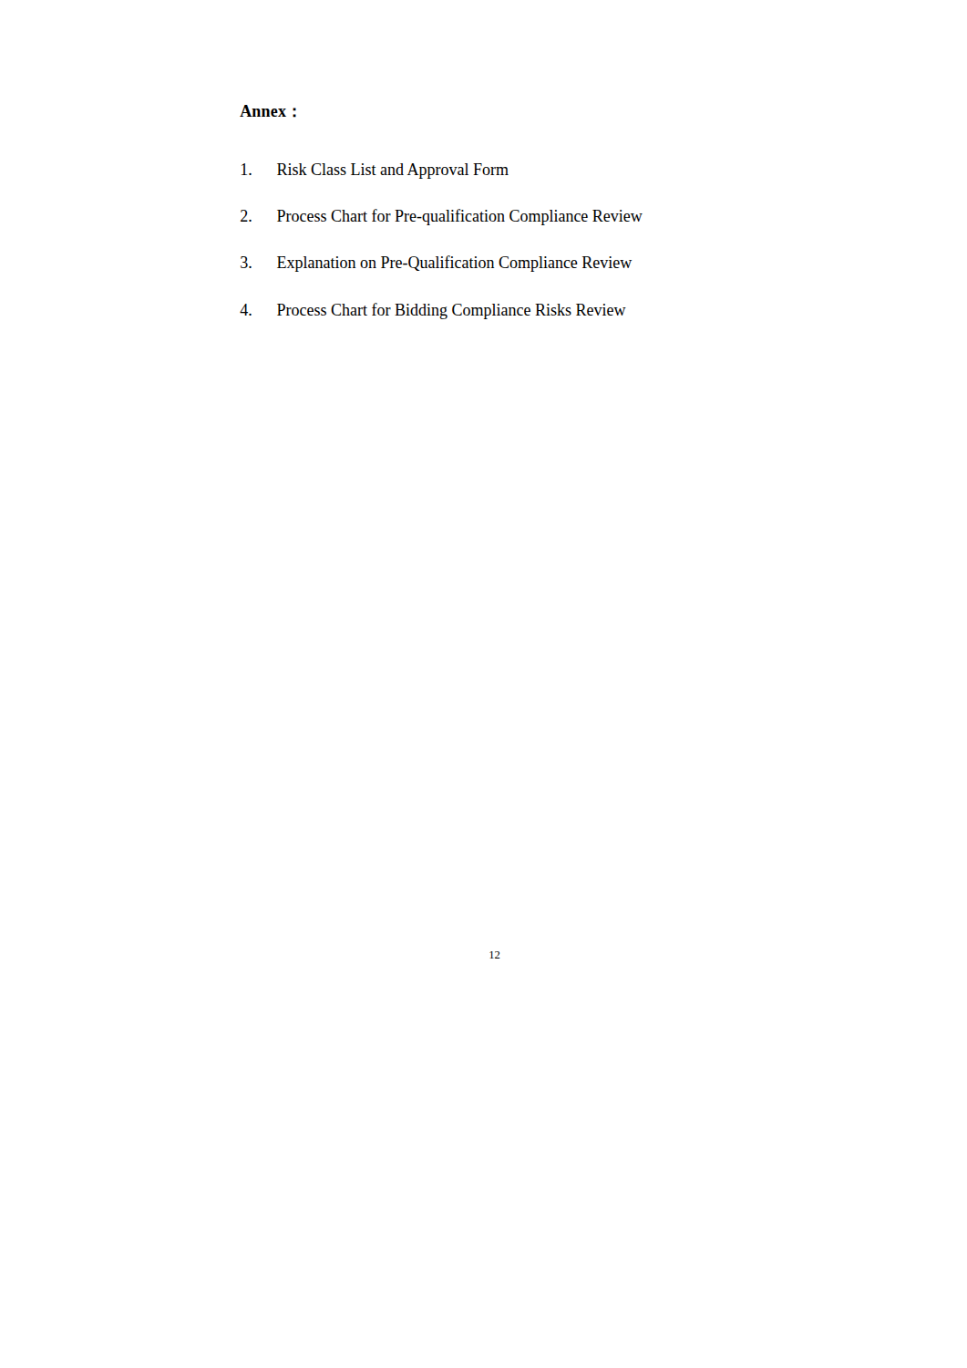Annex：
1. Risk Class List and Approval Form
2. Process Chart for Pre-qualification Compliance Review
3. Explanation on Pre-Qualification Compliance Review
4. Process Chart for Bidding Compliance Risks Review
12